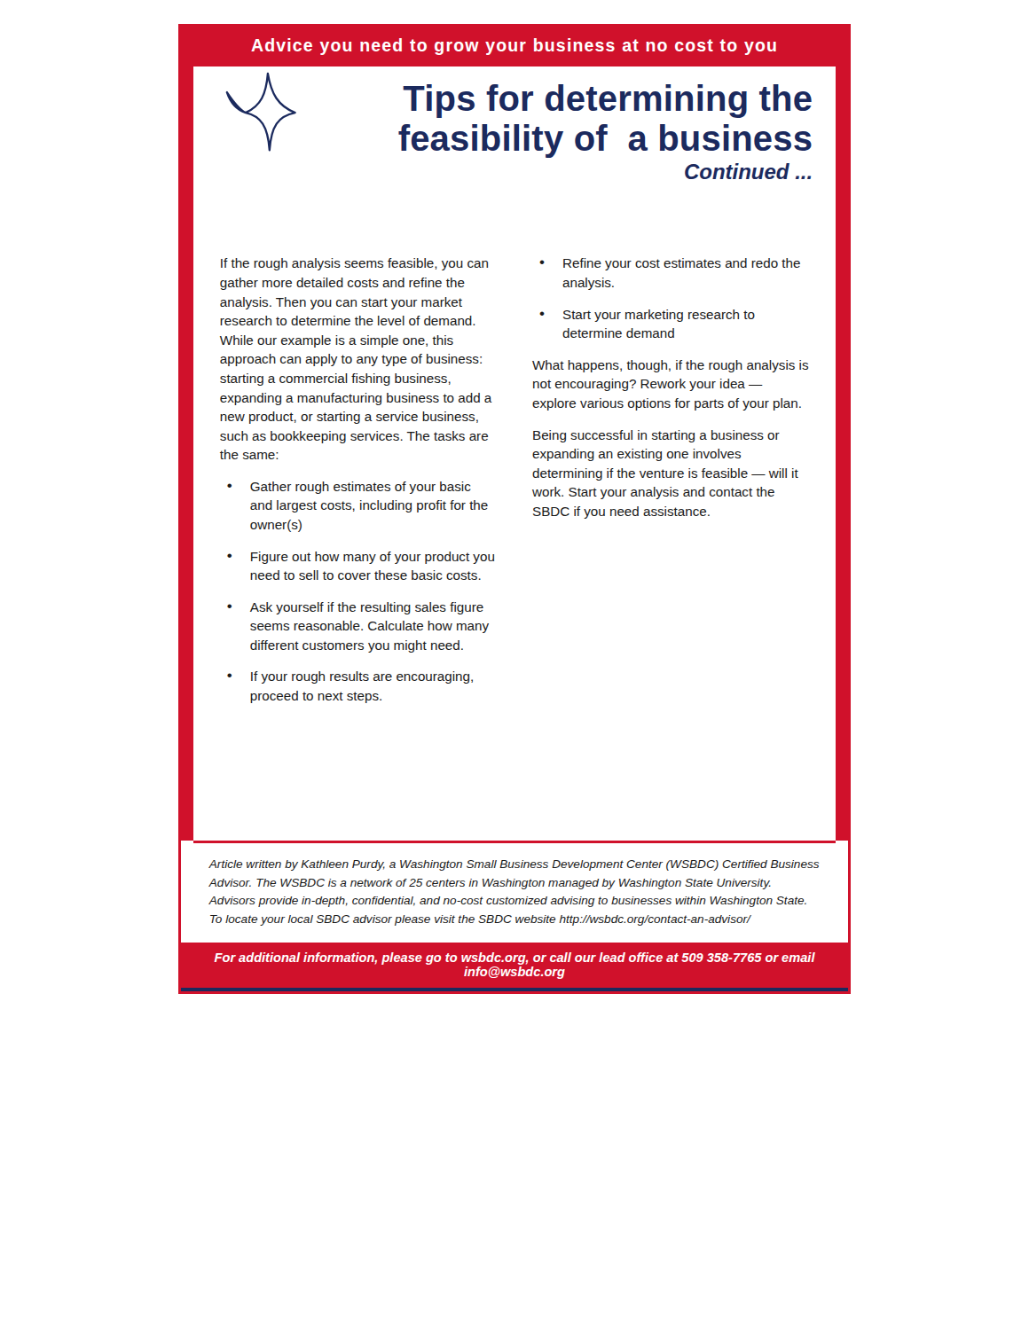Advice you need to grow your business at no cost to you
Tips for determining the
feasibility of a business
Continued ...
If the rough analysis seems feasible, you can gather more detailed costs and refine the analysis. Then you can start your market research to determine the level of demand. While our example is a simple one, this approach can apply to any type of business: starting a commercial fishing business, expanding a manufacturing business to add a new product, or starting a service business, such as bookkeeping services. The tasks are the same:
Gather rough estimates of your basic and largest costs, including profit for the owner(s)
Figure out how many of your product you need to sell to cover these basic costs.
Ask yourself if the resulting sales figure seems reasonable. Calculate how many different customers you might need.
If your rough results are encouraging, proceed to next steps.
Refine your cost estimates and redo the analysis.
Start your marketing research to determine demand
What happens, though, if the rough analysis is not encouraging? Rework your idea — explore various options for parts of your plan.
Being successful in starting a business or expanding an existing one involves determining if the venture is feasible — will it work. Start your analysis and contact the SBDC if you need assistance.
Article written by Kathleen Purdy, a Washington Small Business Development Center (WSBDC) Certified Business Advisor. The WSBDC is a network of 25 centers in Washington managed by Washington State University. Advisors provide in-depth, confidential, and no-cost customized advising to businesses within Washington State. To locate your local SBDC advisor please visit the SBDC website http://wsbdc.org/contact-an-advisor/
For additional information, please go to wsbdc.org, or call our lead office at 509 358-7765 or email info@wsbdc.org